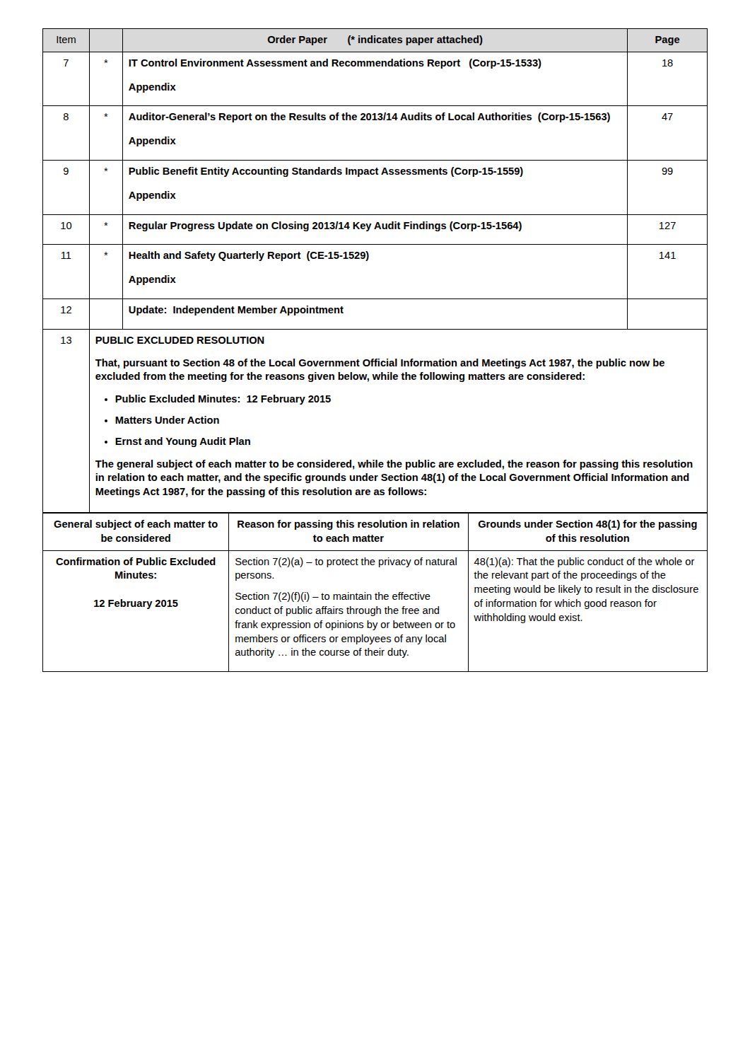| Item | | Order Paper (* indicates paper attached) | Page |
| --- | --- | --- | --- |
| 7 | * | IT Control Environment Assessment and Recommendations Report (Corp-15-1533) Appendix | 18 |
| 8 | * | Auditor-General’s Report on the Results of the 2013/14 Audits of Local Authorities (Corp-15-1563) Appendix | 47 |
| 9 | * | Public Benefit Entity Accounting Standards Impact Assessments (Corp-15-1559) Appendix | 99 |
| 10 | * | Regular Progress Update on Closing 2013/14 Key Audit Findings (Corp-15-1564) | 127 |
| 11 | * | Health and Safety Quarterly Report (CE-15-1529) Appendix | 141 |
| 12 | | Update: Independent Member Appointment | |
| 13 | PUBLIC EXCLUDED RESOLUTION That, pursuant to Section 48 of the Local Government Official Information and Meetings Act 1987, the public now be excluded from the meeting for the reasons given below, while the following matters are considered: Public Excluded Minutes: 12 February 2015 Matters Under Action Ernst and Young Audit Plan The general subject of each matter to be considered, while the public are excluded, the reason for passing this resolution in relation to each matter, and the specific grounds under Section 48(1) of the Local Government Official Information and Meetings Act 1987, for the passing of this resolution are as follows: |
| General subject of each matter to be considered | Reason for passing this resolution in relation to each matter | Grounds under Section 48(1) for the passing of this resolution |
| --- | --- | --- |
| Confirmation of Public Excluded Minutes: 12 February 2015 | Section 7(2)(a) – to protect the privacy of natural persons. Section 7(2)(f)(i) – to maintain the effective conduct of public affairs through the free and frank expression of opinions by or between or to members or officers or employees of any local authority … in the course of their duty. | 48(1)(a): That the public conduct of the whole or the relevant part of the proceedings of the meeting would be likely to result in the disclosure of information for which good reason for withholding would exist. |